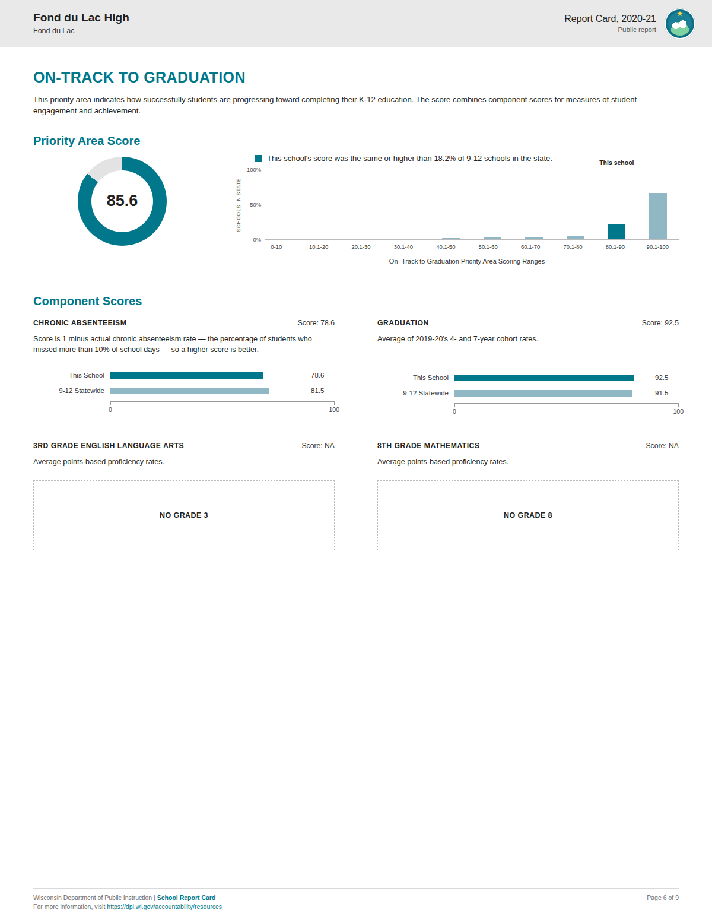Fond du Lac High
Fond du Lac
Report Card, 2020-21
Public report
ON-TRACK TO GRADUATION
This priority area indicates how successfully students are progressing toward completing their K-12 education. The score combines component scores for measures of student engagement and achievement.
Priority Area Score
85.6
This school's score was the same or higher than 18.2% of 9-12 schools in the state.
Schools in state
100% 50% 0%
This school
0-10
10.1-20
20.1-30
30.1-40
40.1-50
50.1-60
60.1-70
70.1-80
80.1-90
90.1-100
On- Track to Graduation Priority Area Scoring Ranges
Component Scores
Chronic Absenteeism
Score: 78.6
Score is 1 minus actual chronic absenteeism rate — the percentage of students who missed more than 10% of school days — so a higher score is better.
This School
78.6
9-12 Statewide
81.5
0 100
Graduation
Score: 92.5
Average of 2019-20's 4- and 7-year cohort rates.
This School
92.5
9-12 Statewide
91.5
0 100
3rd Grade English Language Arts
Score: NA
Average points-based proficiency rates.
NO GRADE 3
8th Grade Mathematics
Score: NA
Average points-based proficiency rates.
NO GRADE 8
Wisconsin Department of Public Instruction | School Report Card
For more information, visit https://dpi.wi.gov/accountability/resources
Page 6 of 9